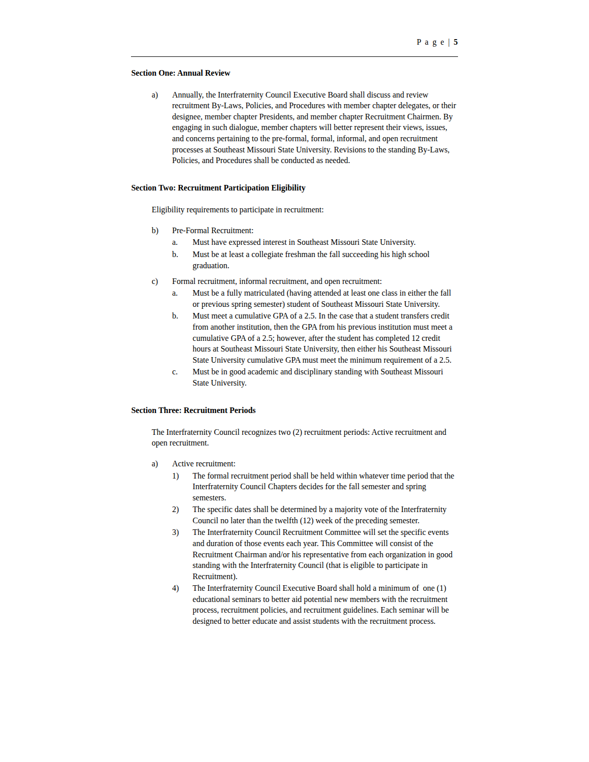P a g e | 5
Section One: Annual Review
a) Annually, the Interfraternity Council Executive Board shall discuss and review recruitment By-Laws, Policies, and Procedures with member chapter delegates, or their designee, member chapter Presidents, and member chapter Recruitment Chairmen. By engaging in such dialogue, member chapters will better represent their views, issues, and concerns pertaining to the pre-formal, formal, informal, and open recruitment processes at Southeast Missouri State University. Revisions to the standing By-Laws, Policies, and Procedures shall be conducted as needed.
Section Two: Recruitment Participation Eligibility
Eligibility requirements to participate in recruitment:
b) Pre-Formal Recruitment:
a. Must have expressed interest in Southeast Missouri State University.
b. Must be at least a collegiate freshman the fall succeeding his high school graduation.
c) Formal recruitment, informal recruitment, and open recruitment:
a. Must be a fully matriculated (having attended at least one class in either the fall or previous spring semester) student of Southeast Missouri State University.
b. Must meet a cumulative GPA of a 2.5. In the case that a student transfers credit from another institution, then the GPA from his previous institution must meet a cumulative GPA of a 2.5; however, after the student has completed 12 credit hours at Southeast Missouri State University, then either his Southeast Missouri State University cumulative GPA must meet the minimum requirement of a 2.5.
c. Must be in good academic and disciplinary standing with Southeast Missouri State University.
Section Three: Recruitment Periods
The Interfraternity Council recognizes two (2) recruitment periods: Active recruitment and open recruitment.
a) Active recruitment:
1) The formal recruitment period shall be held within whatever time period that the Interfraternity Council Chapters decides for the fall semester and spring semesters.
2) The specific dates shall be determined by a majority vote of the Interfraternity Council no later than the twelfth (12) week of the preceding semester.
3) The Interfraternity Council Recruitment Committee will set the specific events and duration of those events each year. This Committee will consist of the Recruitment Chairman and/or his representative from each organization in good standing with the Interfraternity Council (that is eligible to participate in Recruitment).
4) The Interfraternity Council Executive Board shall hold a minimum of one (1) educational seminars to better aid potential new members with the recruitment process, recruitment policies, and recruitment guidelines. Each seminar will be designed to better educate and assist students with the recruitment process.